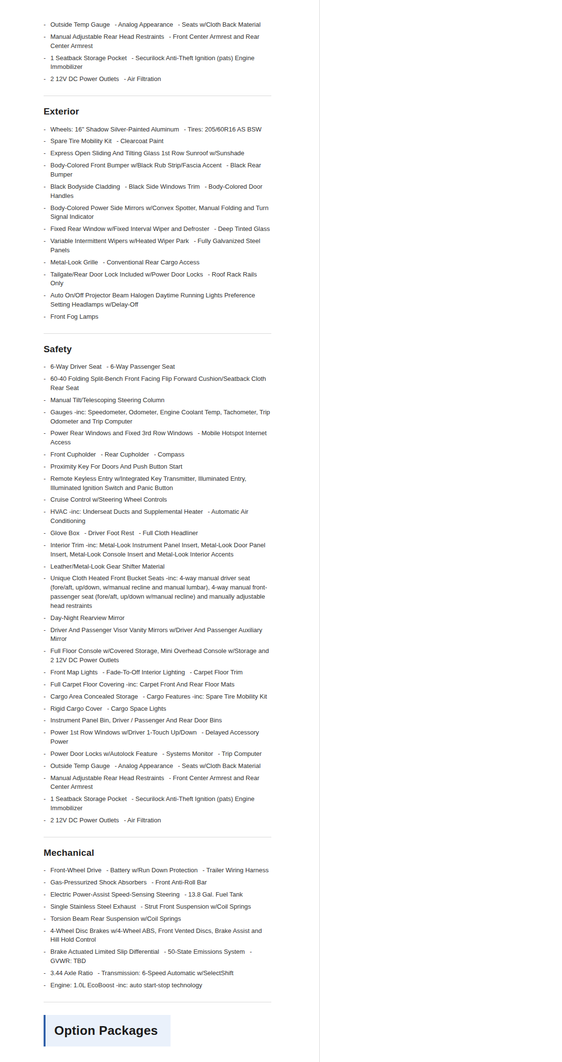Outside Temp Gauge - Analog Appearance - Seats w/Cloth Back Material
Manual Adjustable Rear Head Restraints - Front Center Armrest and Rear Center Armrest
1 Seatback Storage Pocket - Securilock Anti-Theft Ignition (pats) Engine Immobilizer
2 12V DC Power Outlets - Air Filtration
Exterior
Wheels: 16" Shadow Silver-Painted Aluminum - Tires: 205/60R16 AS BSW
Spare Tire Mobility Kit - Clearcoat Paint
Express Open Sliding And Tilting Glass 1st Row Sunroof w/Sunshade
Body-Colored Front Bumper w/Black Rub Strip/Fascia Accent - Black Rear Bumper
Black Bodyside Cladding - Black Side Windows Trim - Body-Colored Door Handles
Body-Colored Power Side Mirrors w/Convex Spotter, Manual Folding and Turn Signal Indicator
Fixed Rear Window w/Fixed Interval Wiper and Defroster - Deep Tinted Glass
Variable Intermittent Wipers w/Heated Wiper Park - Fully Galvanized Steel Panels
Metal-Look Grille - Conventional Rear Cargo Access
Tailgate/Rear Door Lock Included w/Power Door Locks - Roof Rack Rails Only
Auto On/Off Projector Beam Halogen Daytime Running Lights Preference Setting Headlamps w/Delay-Off
Front Fog Lamps
Safety
6-Way Driver Seat - 6-Way Passenger Seat
60-40 Folding Split-Bench Front Facing Flip Forward Cushion/Seatback Cloth Rear Seat
Manual Tilt/Telescoping Steering Column
Gauges -inc: Speedometer, Odometer, Engine Coolant Temp, Tachometer, Trip Odometer and Trip Computer
Power Rear Windows and Fixed 3rd Row Windows - Mobile Hotspot Internet Access
Front Cupholder - Rear Cupholder - Compass
Proximity Key For Doors And Push Button Start
Remote Keyless Entry w/Integrated Key Transmitter, Illuminated Entry, Illuminated Ignition Switch and Panic Button
Cruise Control w/Steering Wheel Controls
HVAC -inc: Underseat Ducts and Supplemental Heater - Automatic Air Conditioning
Glove Box - Driver Foot Rest - Full Cloth Headliner
Interior Trim -inc: Metal-Look Instrument Panel Insert, Metal-Look Door Panel Insert, Metal-Look Console Insert and Metal-Look Interior Accents
Leather/Metal-Look Gear Shifter Material
Unique Cloth Heated Front Bucket Seats -inc: 4-way manual driver seat (fore/aft, up/down, w/manual recline and manual lumbar), 4-way manual front-passenger seat (fore/aft, up/down w/manual recline) and manually adjustable head restraints
Day-Night Rearview Mirror
Driver And Passenger Visor Vanity Mirrors w/Driver And Passenger Auxiliary Mirror
Full Floor Console w/Covered Storage, Mini Overhead Console w/Storage and 2 12V DC Power Outlets
Front Map Lights - Fade-To-Off Interior Lighting - Carpet Floor Trim
Full Carpet Floor Covering -inc: Carpet Front And Rear Floor Mats
Cargo Area Concealed Storage - Cargo Features -inc: Spare Tire Mobility Kit
Rigid Cargo Cover - Cargo Space Lights
Instrument Panel Bin, Driver / Passenger And Rear Door Bins
Power 1st Row Windows w/Driver 1-Touch Up/Down - Delayed Accessory Power
Power Door Locks w/Autolock Feature - Systems Monitor - Trip Computer
Outside Temp Gauge - Analog Appearance - Seats w/Cloth Back Material
Manual Adjustable Rear Head Restraints - Front Center Armrest and Rear Center Armrest
1 Seatback Storage Pocket - Securilock Anti-Theft Ignition (pats) Engine Immobilizer
2 12V DC Power Outlets - Air Filtration
Mechanical
Front-Wheel Drive - Battery w/Run Down Protection - Trailer Wiring Harness
Gas-Pressurized Shock Absorbers - Front Anti-Roll Bar
Electric Power-Assist Speed-Sensing Steering - 13.8 Gal. Fuel Tank
Single Stainless Steel Exhaust - Strut Front Suspension w/Coil Springs
Torsion Beam Rear Suspension w/Coil Springs
4-Wheel Disc Brakes w/4-Wheel ABS, Front Vented Discs, Brake Assist and Hill Hold Control
Brake Actuated Limited Slip Differential - 50-State Emissions System - GVWR: TBD
3.44 Axle Ratio - Transmission: 6-Speed Automatic w/SelectShift
Engine: 1.0L EcoBoost -inc: auto start-stop technology
Option Packages